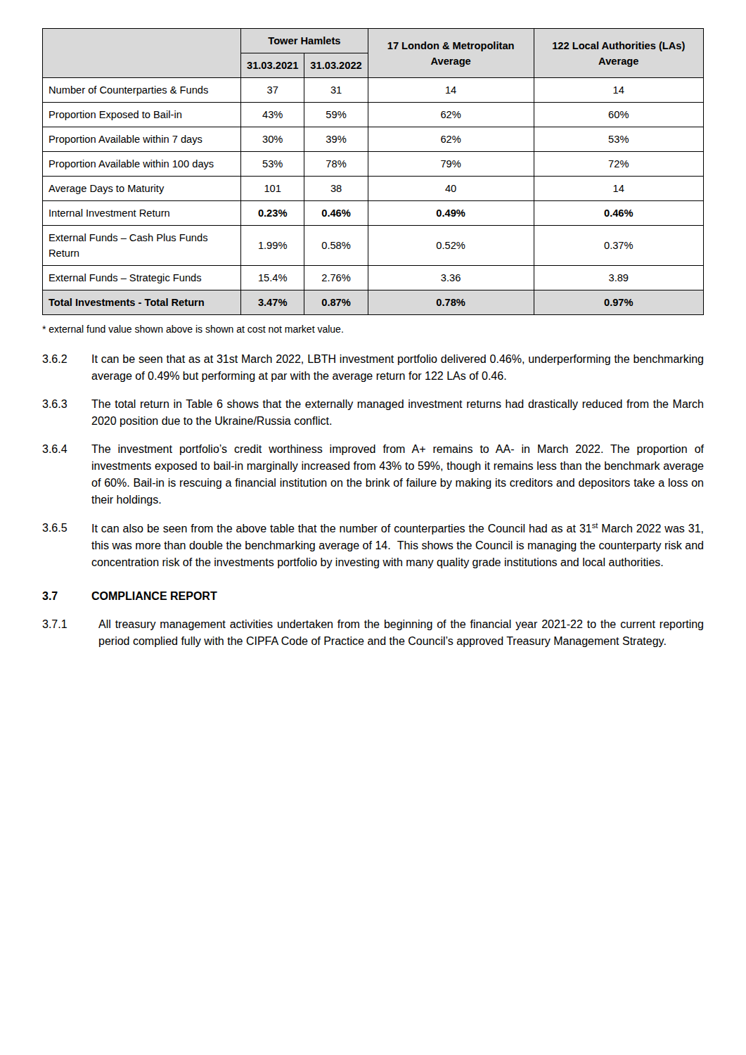| | Tower Hamlets | 17 London & Metropolitan Average | 122 Local Authorities (LAs) Average |
| --- | --- | --- | --- |
| 31.03.2021 | 31.03.2022 |
| Number of Counterparties & Funds | 37 | 31 | 14 | 14 |
| Proportion Exposed to Bail-in | 43% | 59% | 62% | 60% |
| Proportion Available within 7 days | 30% | 39% | 62% | 53% |
| Proportion Available within 100 days | 53% | 78% | 79% | 72% |
| Average Days to Maturity | 101 | 38 | 40 | 14 |
| Internal Investment Return | 0.23% | 0.46% | 0.49% | 0.46% |
| External Funds – Cash Plus Funds Return | 1.99% | 0.58% | 0.52% | 0.37% |
| External Funds – Strategic Funds | 15.4% | 2.76% | 3.36 | 3.89 |
| Total Investments - Total Return | 3.47% | 0.87% | 0.78% | 0.97% |
* external fund value shown above is shown at cost not market value.
3.6.2
It can be seen that as at 31st March 2022, LBTH investment portfolio delivered 0.46%, underperforming the benchmarking average of 0.49% but performing at par with the average return for 122 LAs of 0.46.
3.6.3
The total return in Table 6 shows that the externally managed investment returns had drastically reduced from the March 2020 position due to the Ukraine/Russia conflict.
3.6.4
The investment portfolio’s credit worthiness improved from A+ remains to AA- in March 2022. The proportion of investments exposed to bail-in marginally increased from 43% to 59%, though it remains less than the benchmark average of 60%. Bail-in is rescuing a financial institution on the brink of failure by making its creditors and depositors take a loss on their holdings.
3.6.5
It can also be seen from the above table that the number of counterparties the Council had as at 31st March 2022 was 31, this was more than double the benchmarking average of 14. This shows the Council is managing the counterparty risk and concentration risk of the investments portfolio by investing with many quality grade institutions and local authorities.
3.7
COMPLIANCE REPORT
3.7.1
All treasury management activities undertaken from the beginning of the financial year 2021-22 to the current reporting period complied fully with the CIPFA Code of Practice and the Council’s approved Treasury Management Strategy.